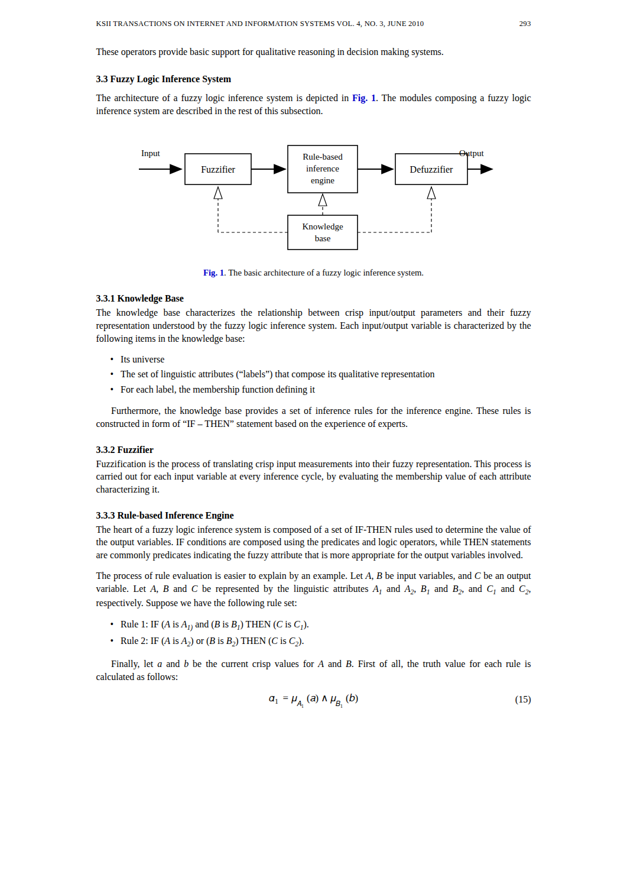KSII Transactions on Internet and Information Systems Vol. 4, No. 3, June 2010 293
These operators provide basic support for qualitative reasoning in decision making systems.
3.3 Fuzzy Logic Inference System
The architecture of a fuzzy logic inference system is depicted in Fig. 1. The modules composing a fuzzy logic inference system are described in the rest of this subsection.
Input Fuzzifier Rule-based inference engine Defuzzifier Output Knowledge base
Fig. 1. The basic architecture of a fuzzy logic inference system.
3.3.1 Knowledge Base
The knowledge base characterizes the relationship between crisp input/output parameters and their fuzzy representation understood by the fuzzy logic inference system. Each input/output variable is characterized by the following items in the knowledge base:
Its universe
The set of linguistic attributes (“labels”) that compose its qualitative representation
For each label, the membership function defining it
Furthermore, the knowledge base provides a set of inference rules for the inference engine. These rules is constructed in form of “IF – THEN” statement based on the experience of experts.
3.3.2 Fuzzifier
Fuzzification is the process of translating crisp input measurements into their fuzzy representation. This process is carried out for each input variable at every inference cycle, by evaluating the membership value of each attribute characterizing it.
3.3.3 Rule-based Inference Engine
The heart of a fuzzy logic inference system is composed of a set of IF-THEN rules used to determine the value of the output variables. IF conditions are composed using the predicates and logic operators, while THEN statements are commonly predicates indicating the fuzzy attribute that is more appropriate for the output variables involved.
The process of rule evaluation is easier to explain by an example. Let A, B be input variables, and C be an output variable. Let A, B and C be represented by the linguistic attributes A1 and A2, B1 and B2, and C1 and C2, respectively. Suppose we have the following rule set:
Rule 1: IF (A is A1) and (B is B1) THEN (C is C1).
Rule 2: IF (A is A2) or (B is B2) THEN (C is C2).
Finally, let a and b be the current crisp values for A and B. First of all, the truth value for each rule is calculated as follows:
α1 = μA1 (a) ∧ μB1 (b)
(15)